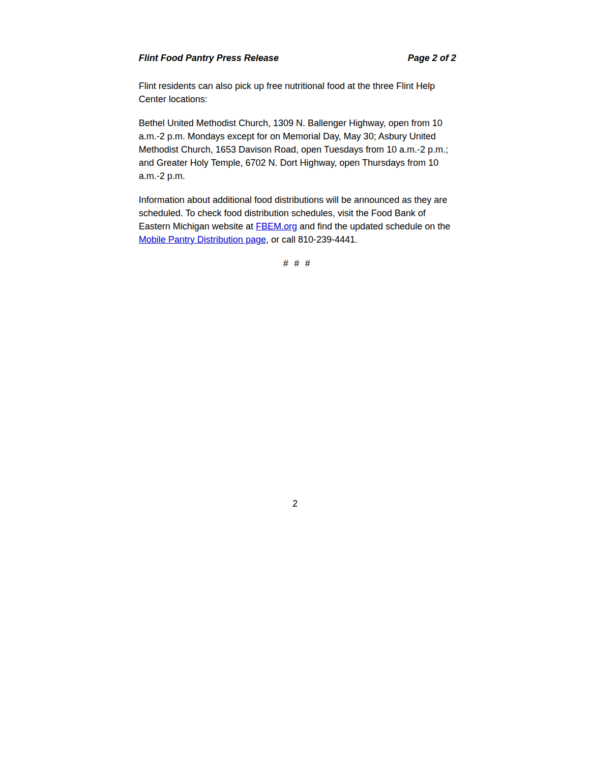Flint Food Pantry Press Release
Page 2 of 2
Flint residents can also pick up free nutritional food at the three Flint Help Center locations:
Bethel United Methodist Church, 1309 N. Ballenger Highway, open from 10 a.m.-2 p.m. Mondays except for on Memorial Day, May 30; Asbury United Methodist Church, 1653 Davison Road, open Tuesdays from 10 a.m.-2 p.m.; and Greater Holy Temple, 6702 N. Dort Highway, open Thursdays from 10 a.m.-2 p.m.
Information about additional food distributions will be announced as they are scheduled. To check food distribution schedules, visit the Food Bank of Eastern Michigan website at FBEM.org and find the updated schedule on the Mobile Pantry Distribution page, or call 810-239-4441.
# # #
2